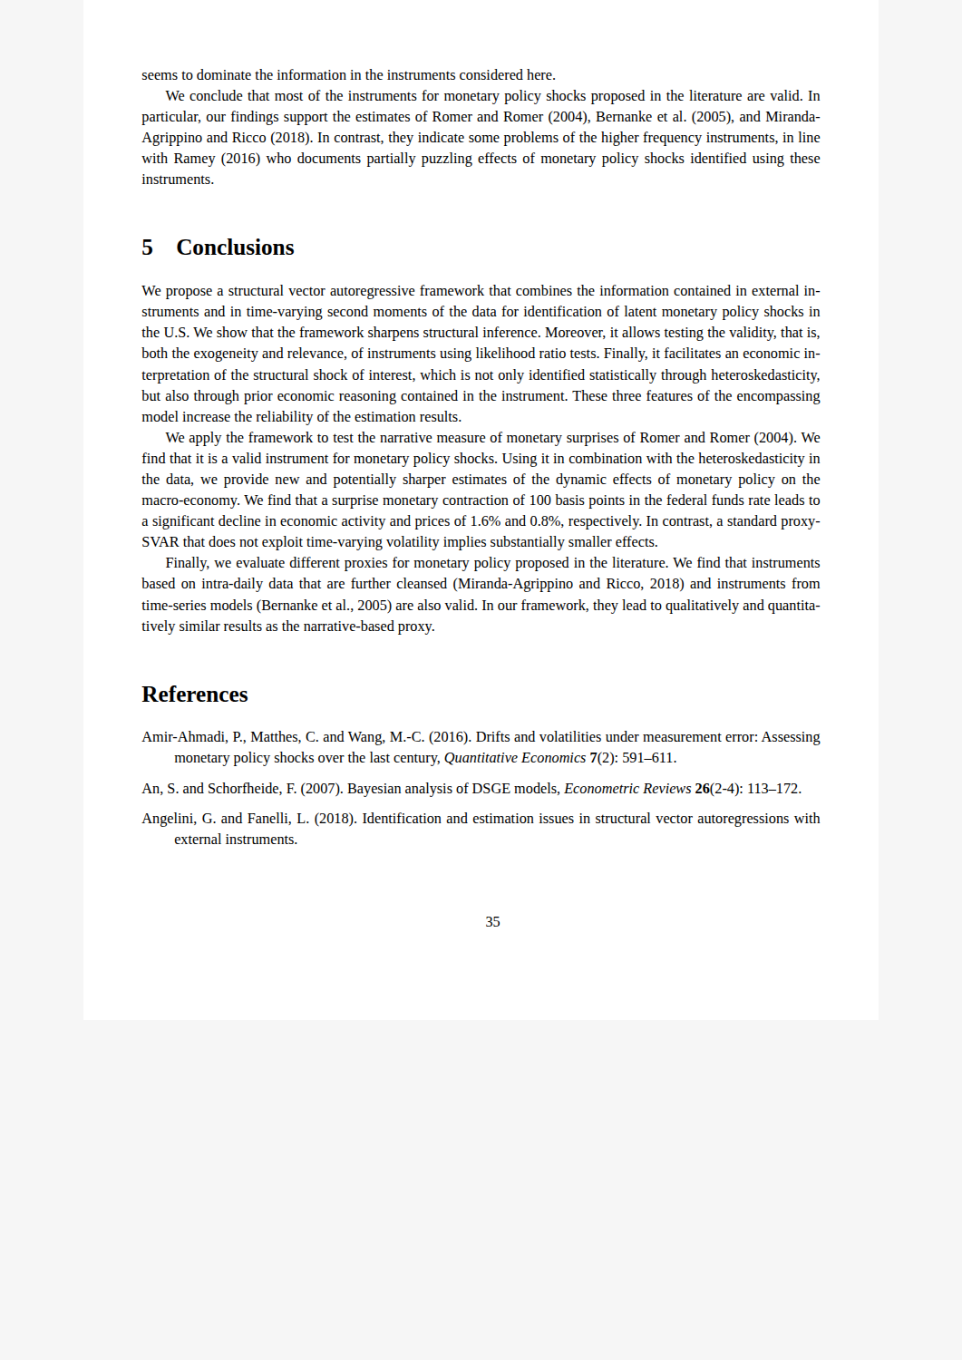seems to dominate the information in the instruments considered here.
We conclude that most of the instruments for monetary policy shocks proposed in the literature are valid. In particular, our findings support the estimates of Romer and Romer (2004), Bernanke et al. (2005), and Miranda-Agrippino and Ricco (2018). In contrast, they indicate some problems of the higher frequency instruments, in line with Ramey (2016) who documents partially puzzling effects of monetary policy shocks identified using these instruments.
5 Conclusions
We propose a structural vector autoregressive framework that combines the information contained in external instruments and in time-varying second moments of the data for identification of latent monetary policy shocks in the U.S. We show that the framework sharpens structural inference. Moreover, it allows testing the validity, that is, both the exogeneity and relevance, of instruments using likelihood ratio tests. Finally, it facilitates an economic interpretation of the structural shock of interest, which is not only identified statistically through heteroskedasticity, but also through prior economic reasoning contained in the instrument. These three features of the encompassing model increase the reliability of the estimation results.
We apply the framework to test the narrative measure of monetary surprises of Romer and Romer (2004). We find that it is a valid instrument for monetary policy shocks. Using it in combination with the heteroskedasticity in the data, we provide new and potentially sharper estimates of the dynamic effects of monetary policy on the macro-economy. We find that a surprise monetary contraction of 100 basis points in the federal funds rate leads to a significant decline in economic activity and prices of 1.6% and 0.8%, respectively. In contrast, a standard proxy-SVAR that does not exploit time-varying volatility implies substantially smaller effects.
Finally, we evaluate different proxies for monetary policy proposed in the literature. We find that instruments based on intra-daily data that are further cleansed (Miranda-Agrippino and Ricco, 2018) and instruments from time-series models (Bernanke et al., 2005) are also valid. In our framework, they lead to qualitatively and quantitatively similar results as the narrative-based proxy.
References
Amir-Ahmadi, P., Matthes, C. and Wang, M.-C. (2016). Drifts and volatilities under measurement error: Assessing monetary policy shocks over the last century, Quantitative Economics 7(2): 591–611.
An, S. and Schorfheide, F. (2007). Bayesian analysis of DSGE models, Econometric Reviews 26(2-4): 113–172.
Angelini, G. and Fanelli, L. (2018). Identification and estimation issues in structural vector autoregressions with external instruments.
35